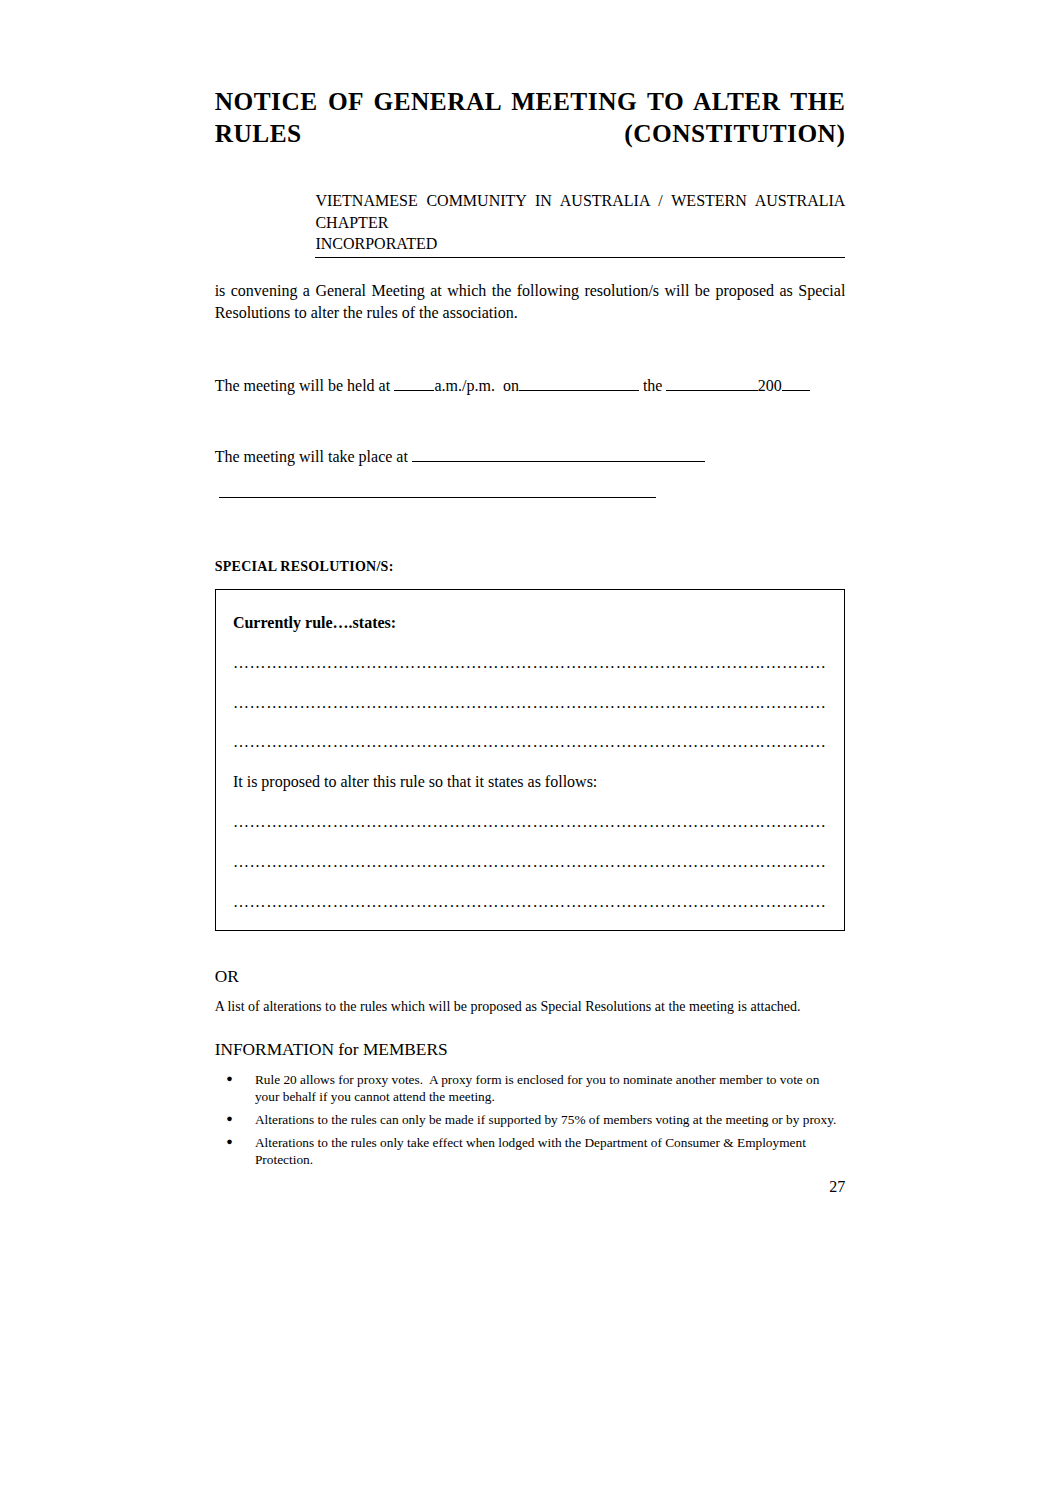NOTICE OF GENERAL MEETING TO ALTER THE RULES (CONSTITUTION)
VIETNAMESE COMMUNITY IN AUSTRALIA / WESTERN AUSTRALIA CHAPTERINCORPORATED
is convening a General Meeting at which the following resolution/s will be proposed as Special Resolutions to alter the rules of the association.
The meeting will be held at a.m./p.m. on the 200
The meeting will take place at
SPECIAL RESOLUTION/S:
Currently rule….states:
…………………………………………………………………………………………………………………………
…………………………………………………………………………………………………………………………
…………………………………………………………………………………………………………………………
It is proposed to alter this rule so that it states as follows:
…………………………………………………………………………………………………………………………
…………………………………………………………………………………………………………………………
…………………………………………………………………………………………………………………………
OR
A list of alterations to the rules which will be proposed as Special Resolutions at the meeting is attached.
INFORMATION for MEMBERS
Rule 20 allows for proxy votes. A proxy form is enclosed for you to nominate another member to vote on your behalf if you cannot attend the meeting.
Alterations to the rules can only be made if supported by 75% of members voting at the meeting or by proxy.
Alterations to the rules only take effect when lodged with the Department of Consumer & Employment Protection.
27